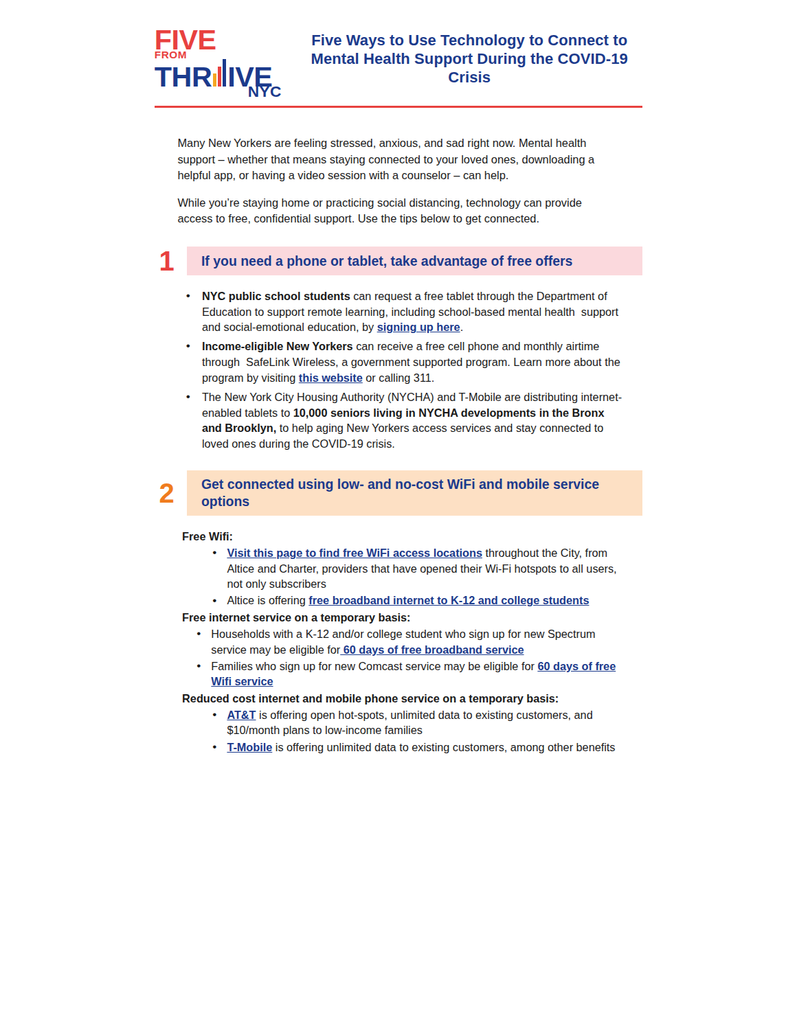FIVE FROM THR IVE NYC
Five Ways to Use Technology to Connect to
Mental Health Support During the COVID-19 Crisis
Many New Yorkers are feeling stressed, anxious, and sad right now. Mental health support – whether that means staying connected to your loved ones, downloading a helpful app, or having a video session with a counselor – can help.
While you’re staying home or practicing social distancing, technology can provide access to free, confidential support. Use the tips below to get connected.
1
If you need a phone or tablet, take advantage of free offers
NYC public school students can request a free tablet through the Department of Education to support remote learning, including school-based mental health support and social-emotional education, by signing up here.
Income-eligible New Yorkers can receive a free cell phone and monthly airtime through SafeLink Wireless, a government supported program. Learn more about the program by visiting this website or calling 311.
The New York City Housing Authority (NYCHA) and T-Mobile are distributing internet-enabled tablets to 10,000 seniors living in NYCHA developments in the Bronx and Brooklyn, to help aging New Yorkers access services and stay connected to loved ones during the COVID-19 crisis.
2
Get connected using low- and no-cost WiFi and mobile service options
Free Wifi:
Visit this page to find free WiFi access locations throughout the City, from Altice and Charter, providers that have opened their Wi-Fi hotspots to all users, not only subscribers
Altice is offering free broadband internet to K-12 and college students
Free internet service on a temporary basis:
Households with a K-12 and/or college student who sign up for new Spectrum service may be eligible for 60 days of free broadband service
Families who sign up for new Comcast service may be eligible for 60 days of free Wifi service
Reduced cost internet and mobile phone service on a temporary basis:
AT&T is offering open hot-spots, unlimited data to existing customers, and $10/month plans to low-income families
T-Mobile is offering unlimited data to existing customers, among other benefits